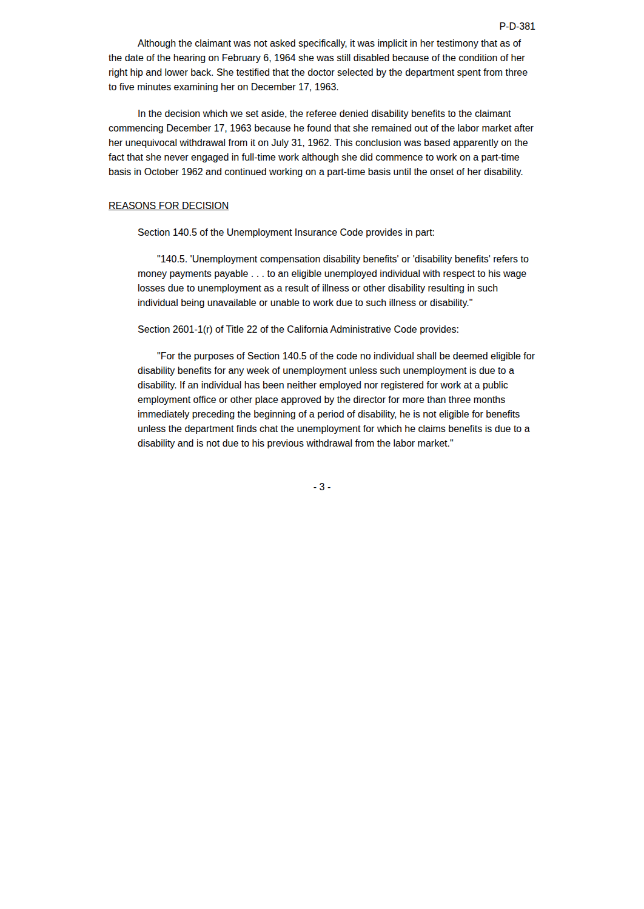P-D-381
Although the claimant was not asked specifically, it was implicit in her testimony that as of the date of the hearing on February 6, 1964 she was still disabled because of the condition of her right hip and lower back. She testified that the doctor selected by the department spent from three to five minutes examining her on December 17, 1963.
In the decision which we set aside, the referee denied disability benefits to the claimant commencing December 17, 1963 because he found that she remained out of the labor market after her unequivocal withdrawal from it on July 31, 1962. This conclusion was based apparently on the fact that she never engaged in full-time work although she did commence to work on a part-time basis in October 1962 and continued working on a part-time basis until the onset of her disability.
REASONS FOR DECISION
Section 140.5 of the Unemployment Insurance Code provides in part:
"140.5. 'Unemployment compensation disability benefits' or 'disability benefits' refers to money payments payable . . . to an eligible unemployed individual with respect to his wage losses due to unemployment as a result of illness or other disability resulting in such individual being unavailable or unable to work due to such illness or disability."
Section 2601-1(r) of Title 22 of the California Administrative Code provides:
"For the purposes of Section 140.5 of the code no individual shall be deemed eligible for disability benefits for any week of unemployment unless such unemployment is due to a disability. If an individual has been neither employed nor registered for work at a public employment office or other place approved by the director for more than three months immediately preceding the beginning of a period of disability, he is not eligible for benefits unless the department finds chat the unemployment for which he claims benefits is due to a disability and is not due to his previous withdrawal from the labor market."
- 3 -